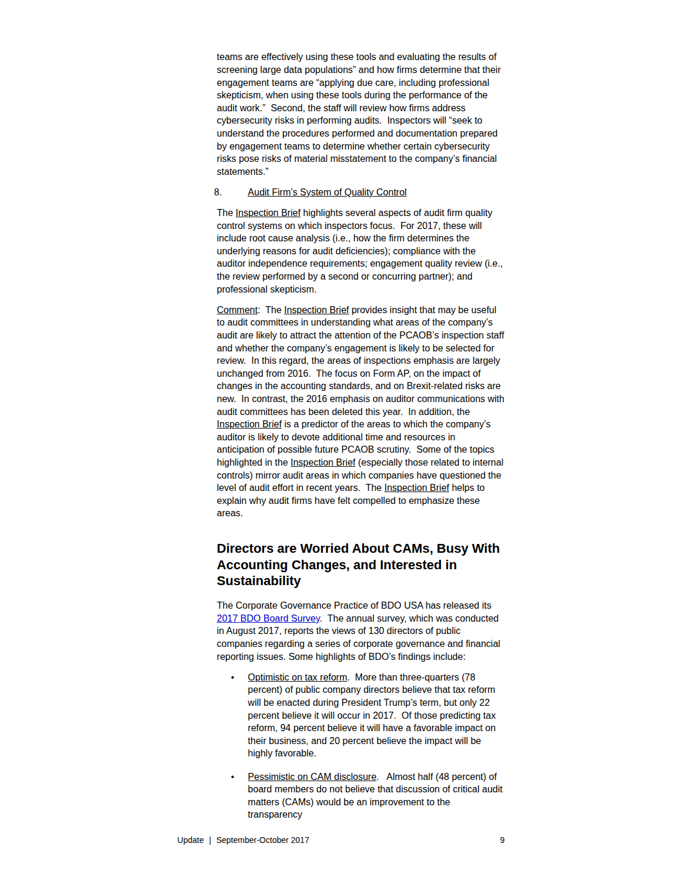teams are effectively using these tools and evaluating the results of screening large data populations” and how firms determine that their engagement teams are “applying due care, including professional skepticism, when using these tools during the performance of the audit work.” Second, the staff will review how firms address cybersecurity risks in performing audits. Inspectors will “seek to understand the procedures performed and documentation prepared by engagement teams to determine whether certain cybersecurity risks pose risks of material misstatement to the company’s financial statements.”
8. Audit Firm’s System of Quality Control
The Inspection Brief highlights several aspects of audit firm quality control systems on which inspectors focus. For 2017, these will include root cause analysis (i.e., how the firm determines the underlying reasons for audit deficiencies); compliance with the auditor independence requirements; engagement quality review (i.e., the review performed by a second or concurring partner); and professional skepticism.
Comment: The Inspection Brief provides insight that may be useful to audit committees in understanding what areas of the company’s audit are likely to attract the attention of the PCAOB’s inspection staff and whether the company’s engagement is likely to be selected for review. In this regard, the areas of inspections emphasis are largely unchanged from 2016. The focus on Form AP, on the impact of changes in the accounting standards, and on Brexit-related risks are new. In contrast, the 2016 emphasis on auditor communications with audit committees has been deleted this year. In addition, the Inspection Brief is a predictor of the areas to which the company’s auditor is likely to devote additional time and resources in anticipation of possible future PCAOB scrutiny. Some of the topics highlighted in the Inspection Brief (especially those related to internal controls) mirror audit areas in which companies have questioned the level of audit effort in recent years. The Inspection Brief helps to explain why audit firms have felt compelled to emphasize these areas.
Directors are Worried About CAMs, Busy With Accounting Changes, and Interested in Sustainability
The Corporate Governance Practice of BDO USA has released its 2017 BDO Board Survey. The annual survey, which was conducted in August 2017, reports the views of 130 directors of public companies regarding a series of corporate governance and financial reporting issues. Some highlights of BDO’s findings include:
Optimistic on tax reform. More than three-quarters (78 percent) of public company directors believe that tax reform will be enacted during President Trump’s term, but only 22 percent believe it will occur in 2017. Of those predicting tax reform, 94 percent believe it will have a favorable impact on their business, and 20 percent believe the impact will be highly favorable.
Pessimistic on CAM disclosure. Almost half (48 percent) of board members do not believe that discussion of critical audit matters (CAMs) would be an improvement to the transparency
Update | September-October 2017 9